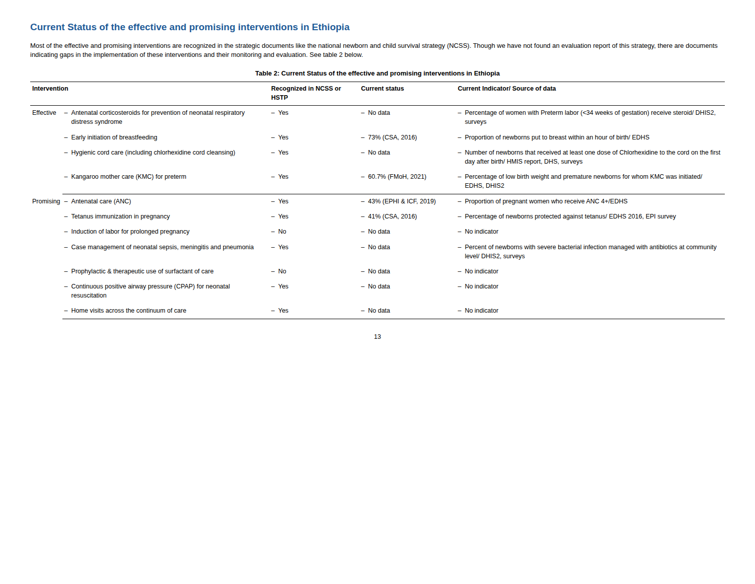Current Status of the effective and promising interventions in Ethiopia
Most of the effective and promising interventions are recognized in the strategic documents like the national newborn and child survival strategy (NCSS). Though we have not found an evaluation report of this strategy, there are documents indicating gaps in the implementation of these interventions and their monitoring and evaluation. See table 2 below.
Table 2: Current Status of the effective and promising interventions in Ethiopia
| Intervention | Recognized in NCSS or HSTP | Current status | Current Indicator/ Source of data |
| --- | --- | --- | --- |
| Effective | Antenatal corticosteroids for prevention of neonatal respiratory distress syndrome | Yes | No data | Percentage of women with Preterm labor (<34 weeks of gestation) receive steroid/ DHIS2, surveys |
| Early initiation of breastfeeding | Yes | 73% (CSA, 2016) | Proportion of newborns put to breast within an hour of birth/ EDHS |
| Hygienic cord care (including chlorhexidine cord cleansing) | Yes | No data | Number of newborns that received at least one dose of Chlorhexidine to the cord on the first day after birth/ HMIS report, DHS, surveys |
| Kangaroo mother care (KMC) for preterm | Yes | 60.7% (FMoH, 2021) | Percentage of low birth weight and premature newborns for whom KMC was initiated/ EDHS, DHIS2 |
| Promising | Antenatal care (ANC) | Yes | 43% (EPHI & ICF, 2019) | Proportion of pregnant women who receive ANC 4+/EDHS |
| Tetanus immunization in pregnancy | Yes | 41% (CSA, 2016) | Percentage of newborns protected against tetanus/ EDHS 2016, EPI survey |
| Induction of labor for prolonged pregnancy | No | No data | No indicator |
| Case management of neonatal sepsis, meningitis and pneumonia | Yes | No data | Percent of newborns with severe bacterial infection managed with antibiotics at community level/ DHIS2, surveys |
| Prophylactic & therapeutic use of surfactant of care | No | No data | No indicator |
| Continuous positive airway pressure (CPAP) for neonatal resuscitation | Yes | No data | No indicator |
| Home visits across the continuum of care | Yes | No data | No indicator |
13